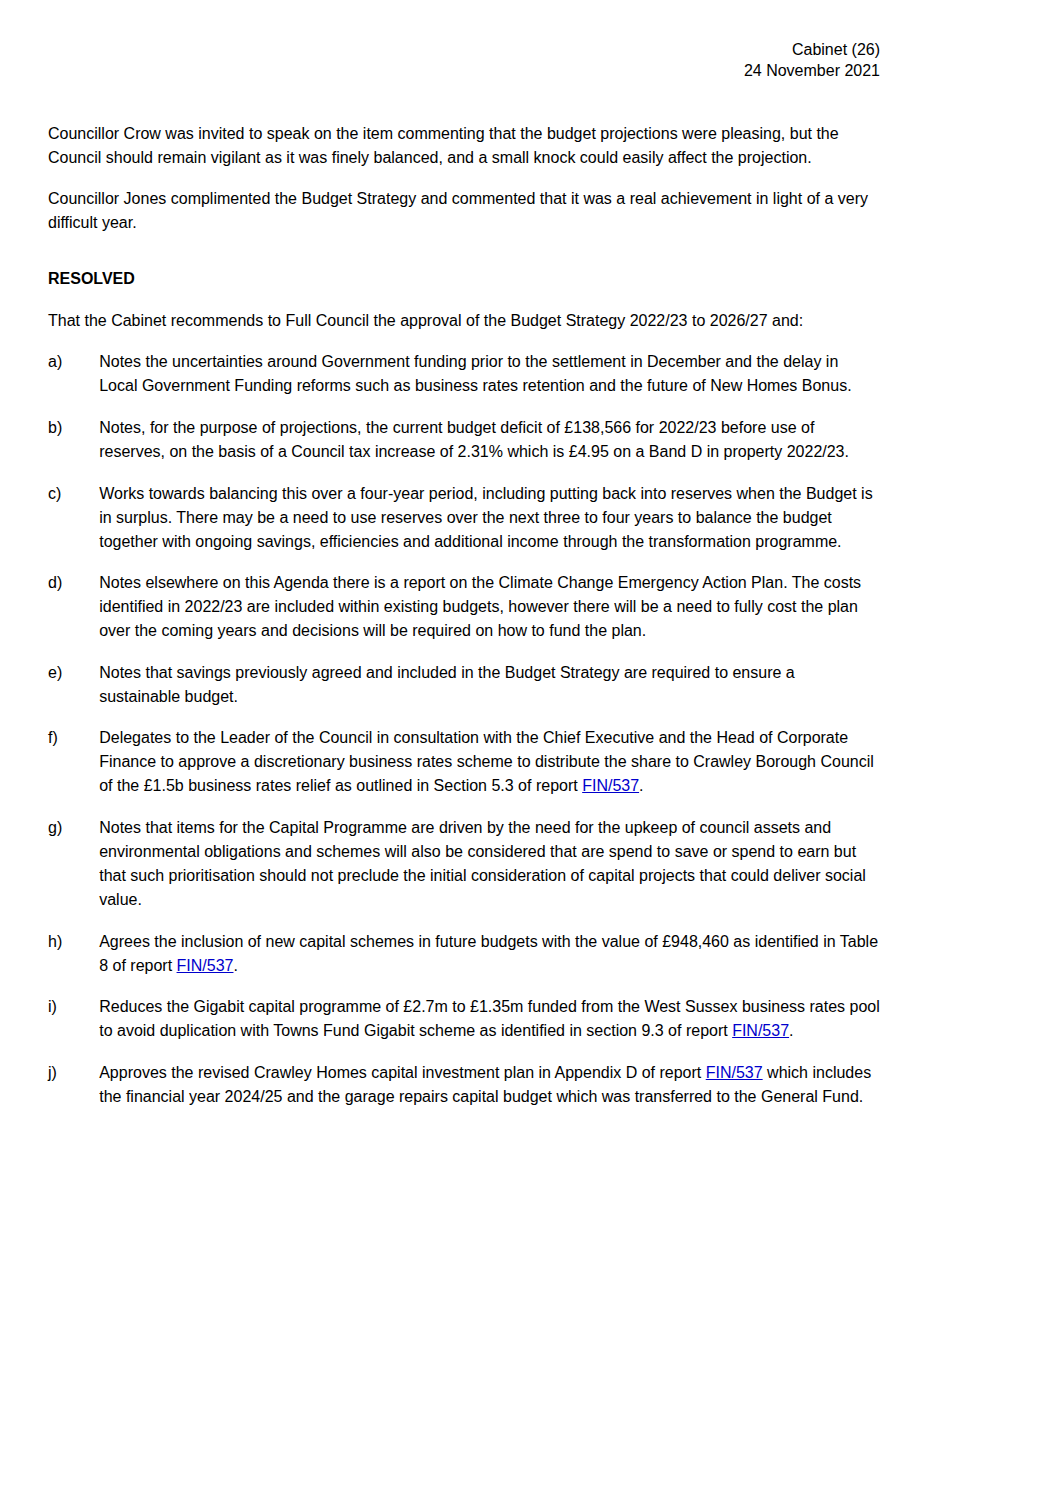Cabinet (26) 24 November 2021
Councillor Crow was invited to speak on the item commenting that the budget projections were pleasing, but the Council should remain vigilant as it was finely balanced, and a small knock could easily affect the projection.
Councillor Jones complimented the Budget Strategy and commented that it was a real achievement in light of a very difficult year.
RESOLVED
That the Cabinet recommends to Full Council the approval of the Budget Strategy 2022/23 to 2026/27 and:
a) Notes the uncertainties around Government funding prior to the settlement in December and the delay in Local Government Funding reforms such as business rates retention and the future of New Homes Bonus.
b) Notes, for the purpose of projections, the current budget deficit of £138,566 for 2022/23 before use of reserves, on the basis of a Council tax increase of 2.31% which is £4.95 on a Band D in property 2022/23.
c) Works towards balancing this over a four-year period, including putting back into reserves when the Budget is in surplus. There may be a need to use reserves over the next three to four years to balance the budget together with ongoing savings, efficiencies and additional income through the transformation programme.
d) Notes elsewhere on this Agenda there is a report on the Climate Change Emergency Action Plan. The costs identified in 2022/23 are included within existing budgets, however there will be a need to fully cost the plan over the coming years and decisions will be required on how to fund the plan.
e) Notes that savings previously agreed and included in the Budget Strategy are required to ensure a sustainable budget.
f) Delegates to the Leader of the Council in consultation with the Chief Executive and the Head of Corporate Finance to approve a discretionary business rates scheme to distribute the share to Crawley Borough Council of the £1.5b business rates relief as outlined in Section 5.3 of report FIN/537.
g) Notes that items for the Capital Programme are driven by the need for the upkeep of council assets and environmental obligations and schemes will also be considered that are spend to save or spend to earn but that such prioritisation should not preclude the initial consideration of capital projects that could deliver social value.
h) Agrees the inclusion of new capital schemes in future budgets with the value of £948,460 as identified in Table 8 of report FIN/537.
i) Reduces the Gigabit capital programme of £2.7m to £1.35m funded from the West Sussex business rates pool to avoid duplication with Towns Fund Gigabit scheme as identified in section 9.3 of report FIN/537.
j) Approves the revised Crawley Homes capital investment plan in Appendix D of report FIN/537 which includes the financial year 2024/25 and the garage repairs capital budget which was transferred to the General Fund.